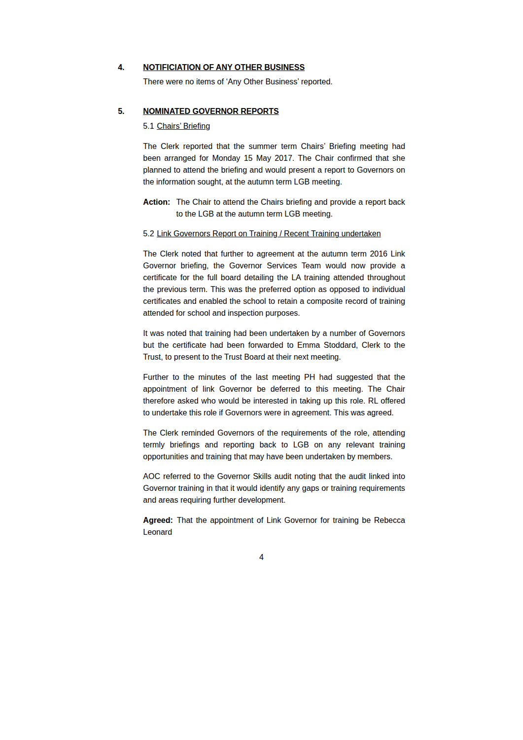4.
Notificiation of any other business
There were no items of ‘Any Other Business’ reported.
5.
Nominated Governor Reports
5.1 Chairs’ Briefing
The Clerk reported that the summer term Chairs’ Briefing meeting had been arranged for Monday 15 May 2017. The Chair confirmed that she planned to attend the briefing and would present a report to Governors on the information sought, at the autumn term LGB meeting.
Action:
The Chair to attend the Chairs briefing and provide a report back to the LGB at the autumn term LGB meeting.
5.2 Link Governors Report on Training / Recent Training undertaken
The Clerk noted that further to agreement at the autumn term 2016 Link Governor briefing, the Governor Services Team would now provide a certificate for the full board detailing the LA training attended throughout the previous term. This was the preferred option as opposed to individual certificates and enabled the school to retain a composite record of training attended for school and inspection purposes.
It was noted that training had been undertaken by a number of Governors but the certificate had been forwarded to Emma Stoddard, Clerk to the Trust, to present to the Trust Board at their next meeting.
Further to the minutes of the last meeting PH had suggested that the appointment of link Governor be deferred to this meeting. The Chair therefore asked who would be interested in taking up this role. RL offered to undertake this role if Governors were in agreement. This was agreed.
The Clerk reminded Governors of the requirements of the role, attending termly briefings and reporting back to LGB on any relevant training opportunities and training that may have been undertaken by members.
AOC referred to the Governor Skills audit noting that the audit linked into Governor training in that it would identify any gaps or training requirements and areas requiring further development.
Agreed: That the appointment of Link Governor for training be Rebecca Leonard
4